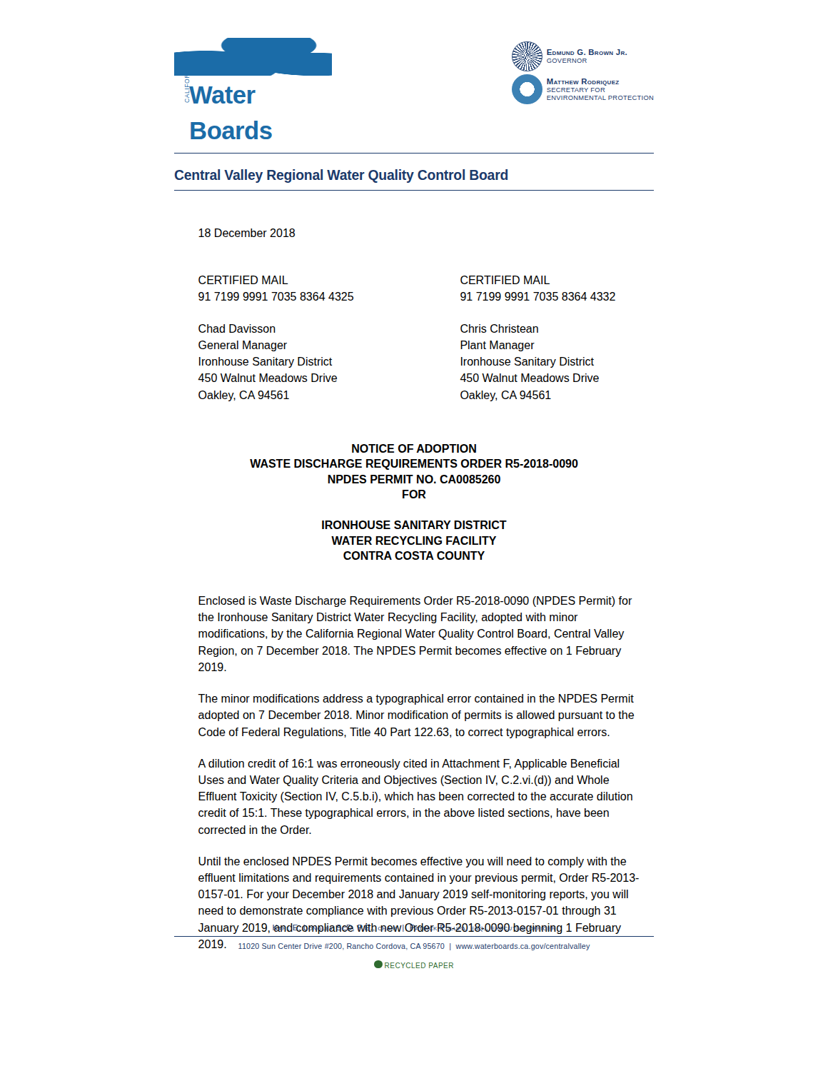CALIFORNIA
Water Boards
Edmund G. Brown Jr.
GOVERNOR
Matthew Rodriquez
SECRETARY FOR
ENVIRONMENTAL PROTECTION
Central Valley Regional Water Quality Control Board
18 December 2018
CERTIFIED MAIL
91 7199 9991 7035 8364 4325
Chad Davisson
General Manager
Ironhouse Sanitary District
450 Walnut Meadows Drive
Oakley, CA 94561
CERTIFIED MAIL
91 7199 9991 7035 8364 4332
Chris Christean
Plant Manager
Ironhouse Sanitary District
450 Walnut Meadows Drive
Oakley, CA 94561
NOTICE OF ADOPTION
WASTE DISCHARGE REQUIREMENTS ORDER R5-2018-0090
NPDES PERMIT NO. CA0085260
FOR
IRONHOUSE SANITARY DISTRICT
WATER RECYCLING FACILITY
CONTRA COSTA COUNTY
Enclosed is Waste Discharge Requirements Order R5-2018-0090 (NPDES Permit) for the Ironhouse Sanitary District Water Recycling Facility, adopted with minor modifications, by the California Regional Water Quality Control Board, Central Valley Region, on 7 December 2018. The NPDES Permit becomes effective on 1 February 2019.
The minor modifications address a typographical error contained in the NPDES Permit adopted on 7 December 2018. Minor modification of permits is allowed pursuant to the Code of Federal Regulations, Title 40 Part 122.63, to correct typographical errors.
A dilution credit of 16:1 was erroneously cited in Attachment F, Applicable Beneficial Uses and Water Quality Criteria and Objectives (Section IV, C.2.vi.(d)) and Whole Effluent Toxicity (Section IV, C.5.b.i), which has been corrected to the accurate dilution credit of 15:1. These typographical errors, in the above listed sections, have been corrected in the Order.
Until the enclosed NPDES Permit becomes effective you will need to comply with the effluent limitations and requirements contained in your previous permit, Order R5-2013-0157-01. For your December 2018 and January 2019 self-monitoring reports, you will need to demonstrate compliance with previous Order R5-2013-0157-01 through 31 January 2019, and compliance with new Order R5-2018-0090 beginning 1 February 2019.
Karl E. Longley ScD, P.E., chair | Patrick Pulupa, esq., executive officer
11020 Sun Center Drive #200, Rancho Cordova, CA 95670 | www.waterboards.ca.gov/centralvalley
RECYCLED PAPER